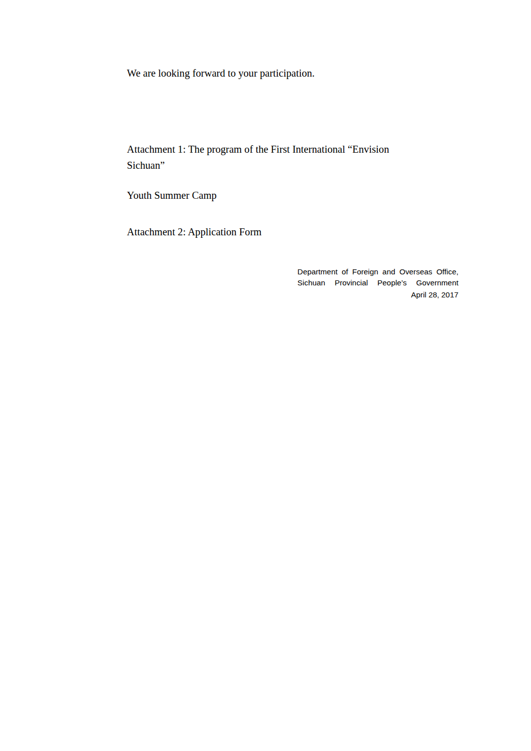We are looking forward to your participation.
Attachment 1: The program of the First International “Envision Sichuan”
Youth Summer Camp
Attachment 2: Application Form
Department of Foreign and Overseas Office,
Sichuan Provincial People’s Government
April 28, 2017